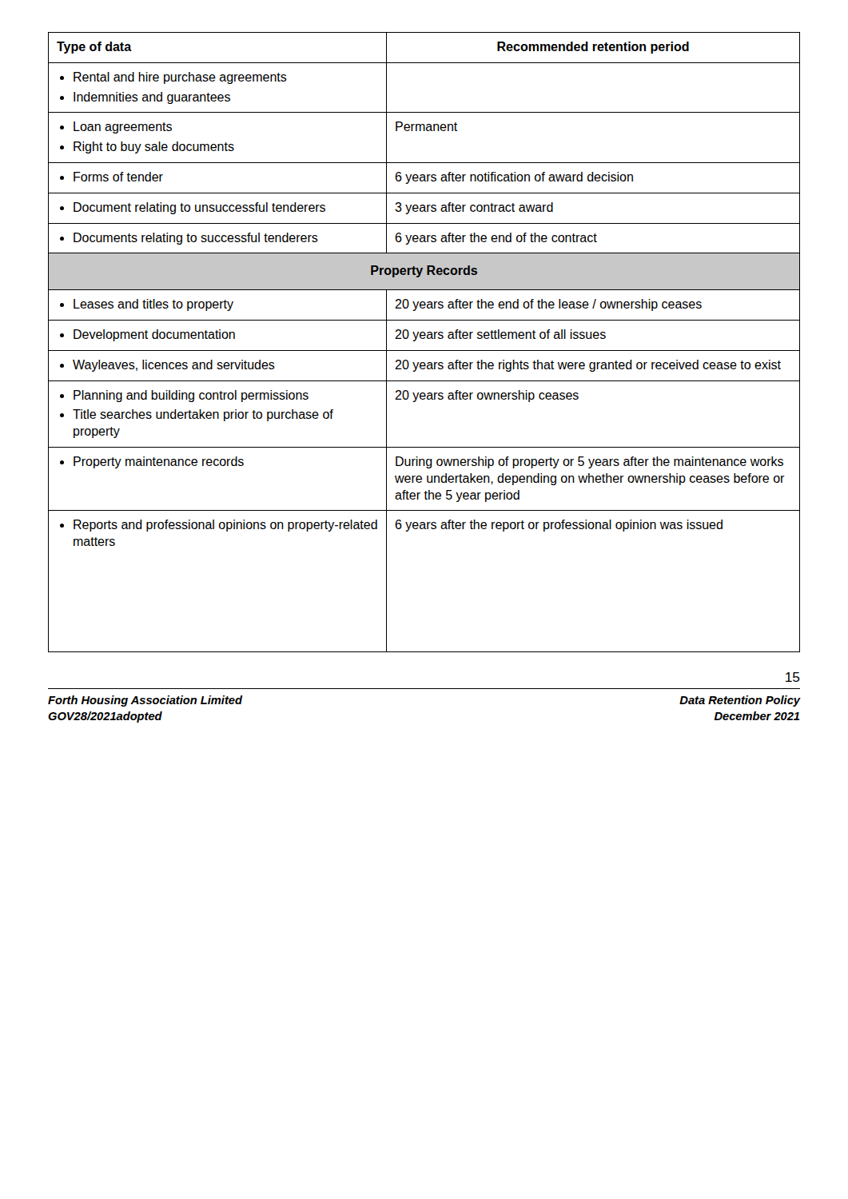| Type of data | Recommended retention period |
| --- | --- |
| Rental and hire purchase agreements Indemnities and guarantees | |
| Loan agreements Right to buy sale documents | Permanent |
| Forms of tender | 6 years after notification of award decision |
| Document relating to unsuccessful tenderers | 3 years after contract award |
| Documents relating to successful tenderers | 6 years after the end of the contract |
| Property Records |
| Leases and titles to property | 20 years after the end of the lease / ownership ceases |
| Development documentation | 20 years after settlement of all issues |
| Wayleaves, licences and servitudes | 20 years after the rights that were granted or received cease to exist |
| Planning and building control permissions Title searches undertaken prior to purchase of property | 20 years after ownership ceases |
| Property maintenance records | During ownership of property or 5 years after the maintenance works were undertaken, depending on whether ownership ceases before or after the 5 year period |
| Reports and professional opinions on property-related matters | 6 years after the report or professional opinion was issued |
15
Forth Housing Association Limited
GOV28/2021adopted
Data Retention Policy
December 2021